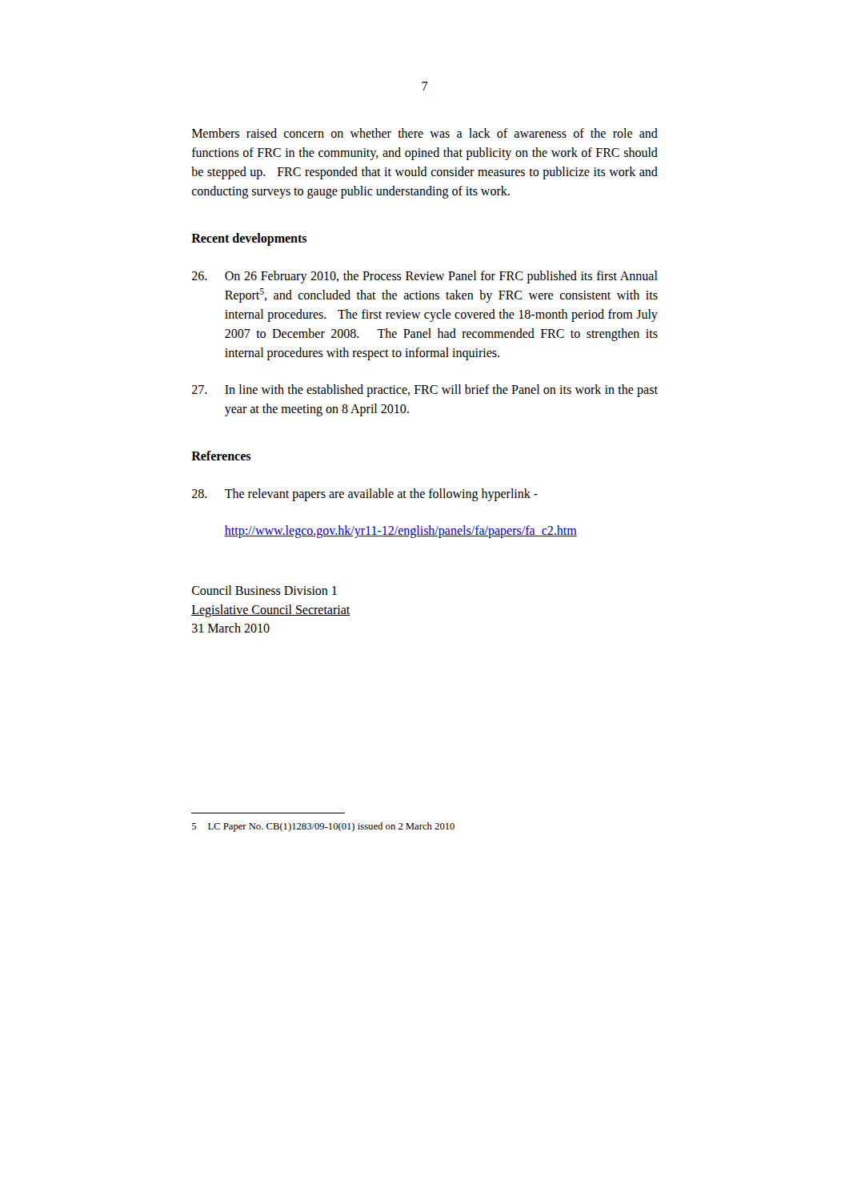7
Members raised concern on whether there was a lack of awareness of the role and functions of FRC in the community, and opined that publicity on the work of FRC should be stepped up. FRC responded that it would consider measures to publicize its work and conducting surveys to gauge public understanding of its work.
Recent developments
26.
On 26 February 2010, the Process Review Panel for FRC published its first Annual Report5, and concluded that the actions taken by FRC were consistent with its internal procedures. The first review cycle covered the 18-month period from July 2007 to December 2008. The Panel had recommended FRC to strengthen its internal procedures with respect to informal inquiries.
27.
In line with the established practice, FRC will brief the Panel on its work in the past year at the meeting on 8 April 2010.
References
28.
The relevant papers are available at the following hyperlink -
http://www.legco.gov.hk/yr11-12/english/panels/fa/papers/fa_c2.htm
Council Business Division 1
Legislative Council Secretariat
31 March 2010
5
LC Paper No. CB(1)1283/09-10(01) issued on 2 March 2010